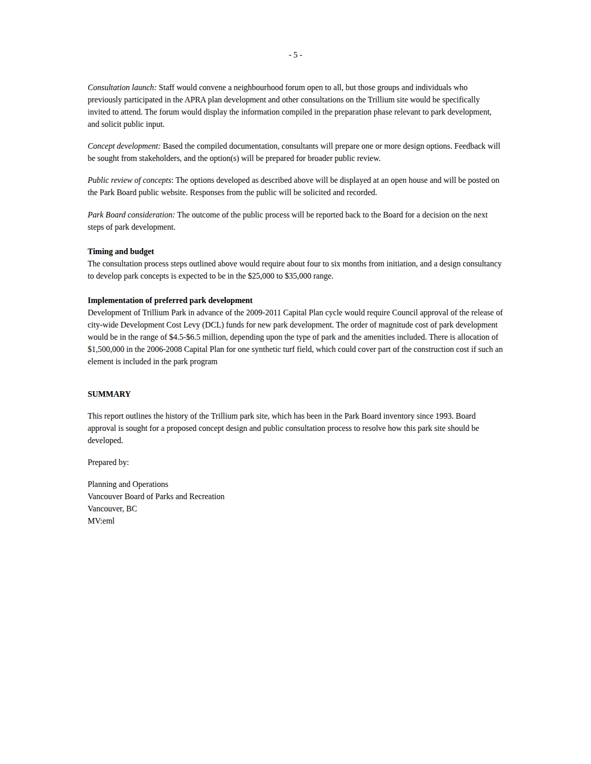- 5 -
Consultation launch: Staff would convene a neighbourhood forum open to all, but those groups and individuals who previously participated in the APRA plan development and other consultations on the Trillium site would be specifically invited to attend. The forum would display the information compiled in the preparation phase relevant to park development, and solicit public input.
Concept development: Based the compiled documentation, consultants will prepare one or more design options. Feedback will be sought from stakeholders, and the option(s) will be prepared for broader public review.
Public review of concepts: The options developed as described above will be displayed at an open house and will be posted on the Park Board public website. Responses from the public will be solicited and recorded.
Park Board consideration: The outcome of the public process will be reported back to the Board for a decision on the next steps of park development.
Timing and budget
The consultation process steps outlined above would require about four to six months from initiation, and a design consultancy to develop park concepts is expected to be in the $25,000 to $35,000 range.
Implementation of preferred park development
Development of Trillium Park in advance of the 2009-2011 Capital Plan cycle would require Council approval of the release of city-wide Development Cost Levy (DCL) funds for new park development. The order of magnitude cost of park development would be in the range of $4.5-$6.5 million, depending upon the type of park and the amenities included. There is allocation of $1,500,000 in the 2006-2008 Capital Plan for one synthetic turf field, which could cover part of the construction cost if such an element is included in the park program
SUMMARY
This report outlines the history of the Trillium park site, which has been in the Park Board inventory since 1993. Board approval is sought for a proposed concept design and public consultation process to resolve how this park site should be developed.
Prepared by:
Planning and Operations
Vancouver Board of Parks and Recreation
Vancouver, BC
MV:eml